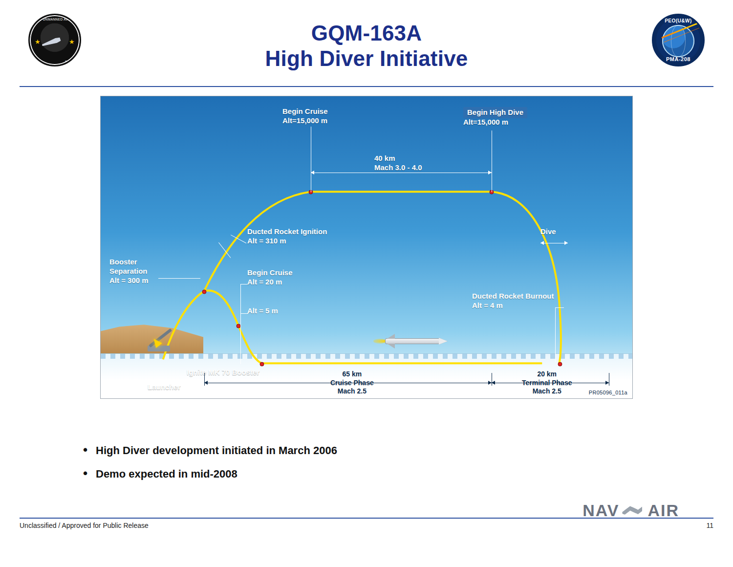PROGRAM EXECUTIVE OFFICE UNMANNED AVIATION & STRIKE WEAPONS
★
★
GQM-163A
High Diver Initiative
PEO(U&W)
PMA‑208
Begin Cruise
Alt=15,000 m
Begin High Dive
Alt=15,000 m
40 km
Mach 3.0 - 4.0
Booster
Separation
Alt = 300 m
Ducted Rocket Ignition
Alt = 310 m
Begin Cruise
Alt = 20 m
Alt = 5 m
Ducted Rocket Burnout
Alt = 4 m
Dive
Ignite MK 70 Booster
Launcher
65 km
Cruise Phase
Mach 2.5
20 km
Terminal Phase
Mach 2.5
PR05096_011a
High Diver development initiated in March 2006
Demo expected in mid-2008
NAV AIR
Unclassified / Approved for Public Release
11